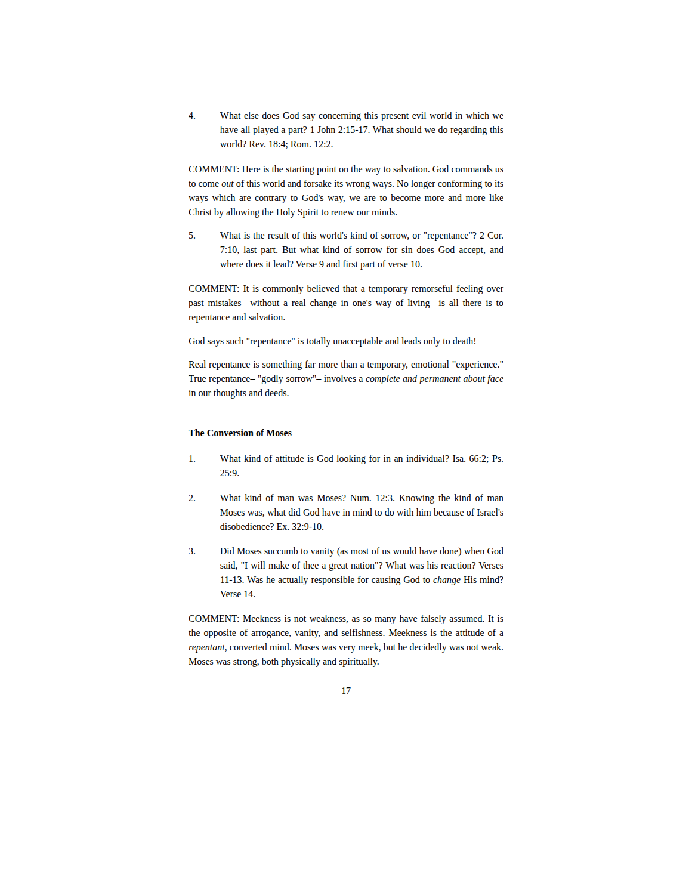4. What else does God say concerning this present evil world in which we have all played a part? 1 John 2:15-17. What should we do regarding this world? Rev. 18:4; Rom. 12:2.
COMMENT: Here is the starting point on the way to salvation. God commands us to come out of this world and forsake its wrong ways. No longer conforming to its ways which are contrary to God's way, we are to become more and more like Christ by allowing the Holy Spirit to renew our minds.
5. What is the result of this world's kind of sorrow, or "repentance"? 2 Cor. 7:10, last part. But what kind of sorrow for sin does God accept, and where does it lead? Verse 9 and first part of verse 10.
COMMENT: It is commonly believed that a temporary remorseful feeling over past mistakes– without a real change in one's way of living– is all there is to repentance and salvation.
God says such "repentance" is totally unacceptable and leads only to death!
Real repentance is something far more than a temporary, emotional "experience." True repentance– "godly sorrow"– involves a complete and permanent about face in our thoughts and deeds.
The Conversion of Moses
1. What kind of attitude is God looking for in an individual? Isa. 66:2; Ps. 25:9.
2. What kind of man was Moses? Num. 12:3. Knowing the kind of man Moses was, what did God have in mind to do with him because of Israel's disobedience? Ex. 32:9-10.
3. Did Moses succumb to vanity (as most of us would have done) when God said, "I will make of thee a great nation"? What was his reaction? Verses 11-13. Was he actually responsible for causing God to change His mind? Verse 14.
COMMENT: Meekness is not weakness, as so many have falsely assumed. It is the opposite of arrogance, vanity, and selfishness. Meekness is the attitude of a repentant, converted mind. Moses was very meek, but he decidedly was not weak. Moses was strong, both physically and spiritually.
17